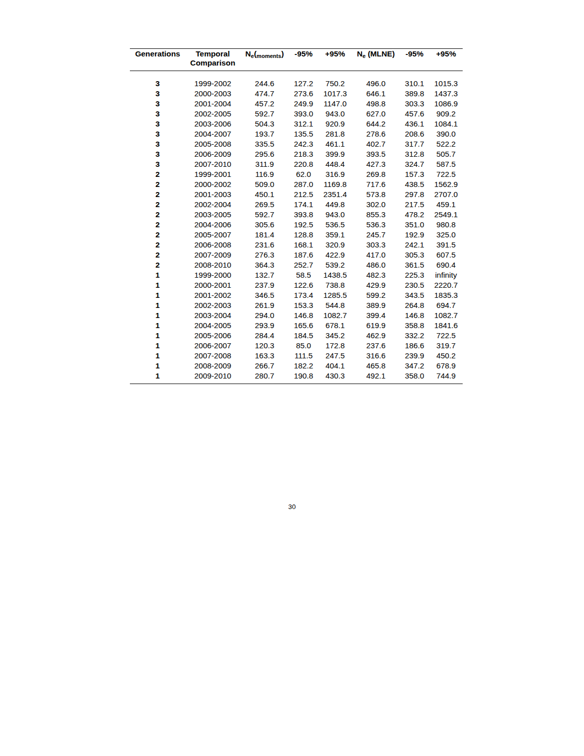| Generations | Temporal | N e ( moments ) | -95% | +95% | N e (MLNE) | -95% | +95% |
| --- | --- | --- | --- | --- | --- | --- | --- |
| | Comparison | | | | | | |
| 3 | 1999-2002 | 244.6 | 127.2 | 750.2 | 496.0 | 310.1 | 1015.3 |
| 3 | 2000-2003 | 474.7 | 273.6 | 1017.3 | 646.1 | 389.8 | 1437.3 |
| 3 | 2001-2004 | 457.2 | 249.9 | 1147.0 | 498.8 | 303.3 | 1086.9 |
| 3 | 2002-2005 | 592.7 | 393.0 | 943.0 | 627.0 | 457.6 | 909.2 |
| 3 | 2003-2006 | 504.3 | 312.1 | 920.9 | 644.2 | 436.1 | 1084.1 |
| 3 | 2004-2007 | 193.7 | 135.5 | 281.8 | 278.6 | 208.6 | 390.0 |
| 3 | 2005-2008 | 335.5 | 242.3 | 461.1 | 402.7 | 317.7 | 522.2 |
| 3 | 2006-2009 | 295.6 | 218.3 | 399.9 | 393.5 | 312.8 | 505.7 |
| 3 | 2007-2010 | 311.9 | 220.8 | 448.4 | 427.3 | 324.7 | 587.5 |
| 2 | 1999-2001 | 116.9 | 62.0 | 316.9 | 269.8 | 157.3 | 722.5 |
| 2 | 2000-2002 | 509.0 | 287.0 | 1169.8 | 717.6 | 438.5 | 1562.9 |
| 2 | 2001-2003 | 450.1 | 212.5 | 2351.4 | 573.8 | 297.8 | 2707.0 |
| 2 | 2002-2004 | 269.5 | 174.1 | 449.8 | 302.0 | 217.5 | 459.1 |
| 2 | 2003-2005 | 592.7 | 393.8 | 943.0 | 855.3 | 478.2 | 2549.1 |
| 2 | 2004-2006 | 305.6 | 192.5 | 536.5 | 536.3 | 351.0 | 980.8 |
| 2 | 2005-2007 | 181.4 | 128.8 | 359.1 | 245.7 | 192.9 | 325.0 |
| 2 | 2006-2008 | 231.6 | 168.1 | 320.9 | 303.3 | 242.1 | 391.5 |
| 2 | 2007-2009 | 276.3 | 187.6 | 422.9 | 417.0 | 305.3 | 607.5 |
| 2 | 2008-2010 | 364.3 | 252.7 | 539.2 | 486.0 | 361.5 | 690.4 |
| 1 | 1999-2000 | 132.7 | 58.5 | 1438.5 | 482.3 | 225.3 | infinity |
| 1 | 2000-2001 | 237.9 | 122.6 | 738.8 | 429.9 | 230.5 | 2220.7 |
| 1 | 2001-2002 | 346.5 | 173.4 | 1285.5 | 599.2 | 343.5 | 1835.3 |
| 1 | 2002-2003 | 261.9 | 153.3 | 544.8 | 389.9 | 264.8 | 694.7 |
| 1 | 2003-2004 | 294.0 | 146.8 | 1082.7 | 399.4 | 146.8 | 1082.7 |
| 1 | 2004-2005 | 293.9 | 165.6 | 678.1 | 619.9 | 358.8 | 1841.6 |
| 1 | 2005-2006 | 284.4 | 184.5 | 345.2 | 462.9 | 332.2 | 722.5 |
| 1 | 2006-2007 | 120.3 | 85.0 | 172.8 | 237.6 | 186.6 | 319.7 |
| 1 | 2007-2008 | 163.3 | 111.5 | 247.5 | 316.6 | 239.9 | 450.2 |
| 1 | 2008-2009 | 266.7 | 182.2 | 404.1 | 465.8 | 347.2 | 678.9 |
| 1 | 2009-2010 | 280.7 | 190.8 | 430.3 | 492.1 | 358.0 | 744.9 |
30